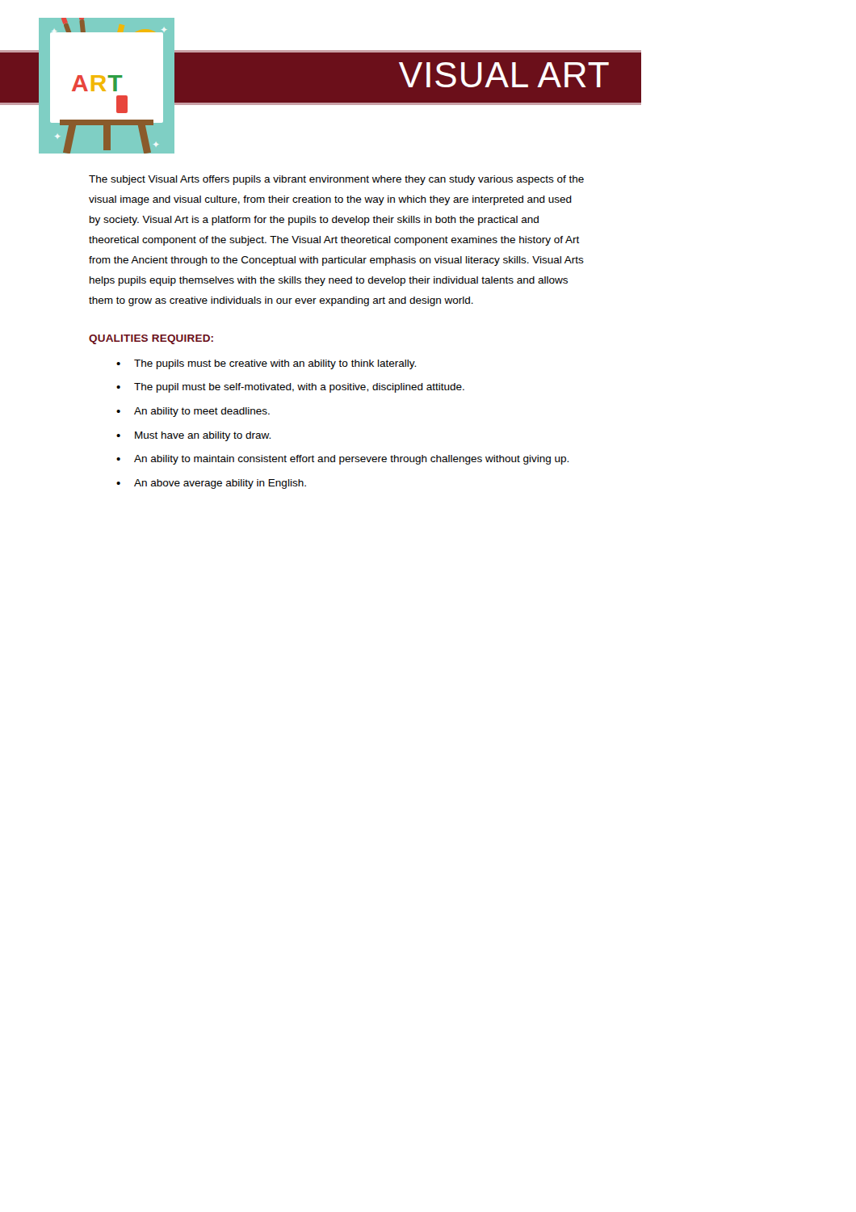VISUAL ART
✦
✦
✦
✦
ART
The subject Visual Arts offers pupils a vibrant environment where they can study various aspects of the visual image and visual culture, from their creation to the way in which they are interpreted and used by society. Visual Art is a platform for the pupils to develop their skills in both the practical and theoretical component of the subject. The Visual Art theoretical component examines the history of Art from the Ancient through to the Conceptual with particular emphasis on visual literacy skills. Visual Arts helps pupils equip themselves with the skills they need to develop their individual talents and allows them to grow as creative individuals in our ever expanding art and design world.
QUALITIES REQUIRED:
The pupils must be creative with an ability to think laterally.
The pupil must be self-motivated, with a positive, disciplined attitude.
An ability to meet deadlines.
Must have an ability to draw.
An ability to maintain consistent effort and persevere through challenges without giving up.
An above average ability in English.